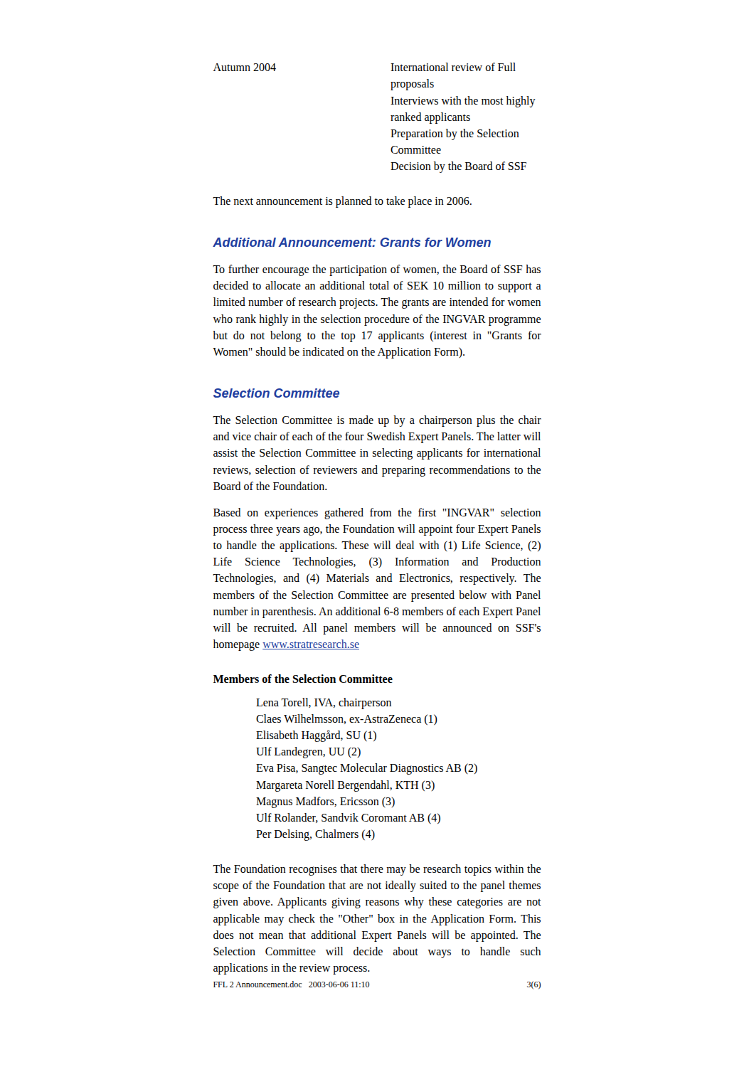Autumn 2004
International review of Full proposals
Interviews with the most highly ranked applicants
Preparation by the Selection Committee
Decision by the Board of SSF
The next announcement is planned to take place in 2006.
Additional Announcement: Grants for Women
To further encourage the participation of women, the Board of SSF has decided to allocate an additional total of SEK 10 million to support a limited number of research projects. The grants are intended for women who rank highly in the selection procedure of the INGVAR programme but do not belong to the top 17 applicants (interest in "Grants for Women" should be indicated on the Application Form).
Selection Committee
The Selection Committee is made up by a chairperson plus the chair and vice chair of each of the four Swedish Expert Panels. The latter will assist the Selection Committee in selecting applicants for international reviews, selection of reviewers and preparing recommendations to the Board of the Foundation.
Based on experiences gathered from the first "INGVAR" selection process three years ago, the Foundation will appoint four Expert Panels to handle the applications. These will deal with (1) Life Science, (2) Life Science Technologies, (3) Information and Production Technologies, and (4) Materials and Electronics, respectively. The members of the Selection Committee are presented below with Panel number in parenthesis. An additional 6-8 members of each Expert Panel will be recruited. All panel members will be announced on SSF's homepage www.stratresearch.se
Members of the Selection Committee
Lena Torell, IVA, chairperson
Claes Wilhelmsson, ex-AstraZeneca (1)
Elisabeth Haggård, SU (1)
Ulf Landegren, UU (2)
Eva Pisa, Sangtec Molecular Diagnostics AB (2)
Margareta Norell Bergendahl, KTH (3)
Magnus Madfors, Ericsson (3)
Ulf Rolander, Sandvik Coromant AB (4)
Per Delsing, Chalmers (4)
The Foundation recognises that there may be research topics within the scope of the Foundation that are not ideally suited to the panel themes given above. Applicants giving reasons why these categories are not applicable may check the "Other" box in the Application Form. This does not mean that additional Expert Panels will be appointed. The Selection Committee will decide about ways to handle such applications in the review process.
FFL 2 Announcement.doc 2003-06-06 11:10
3(6)